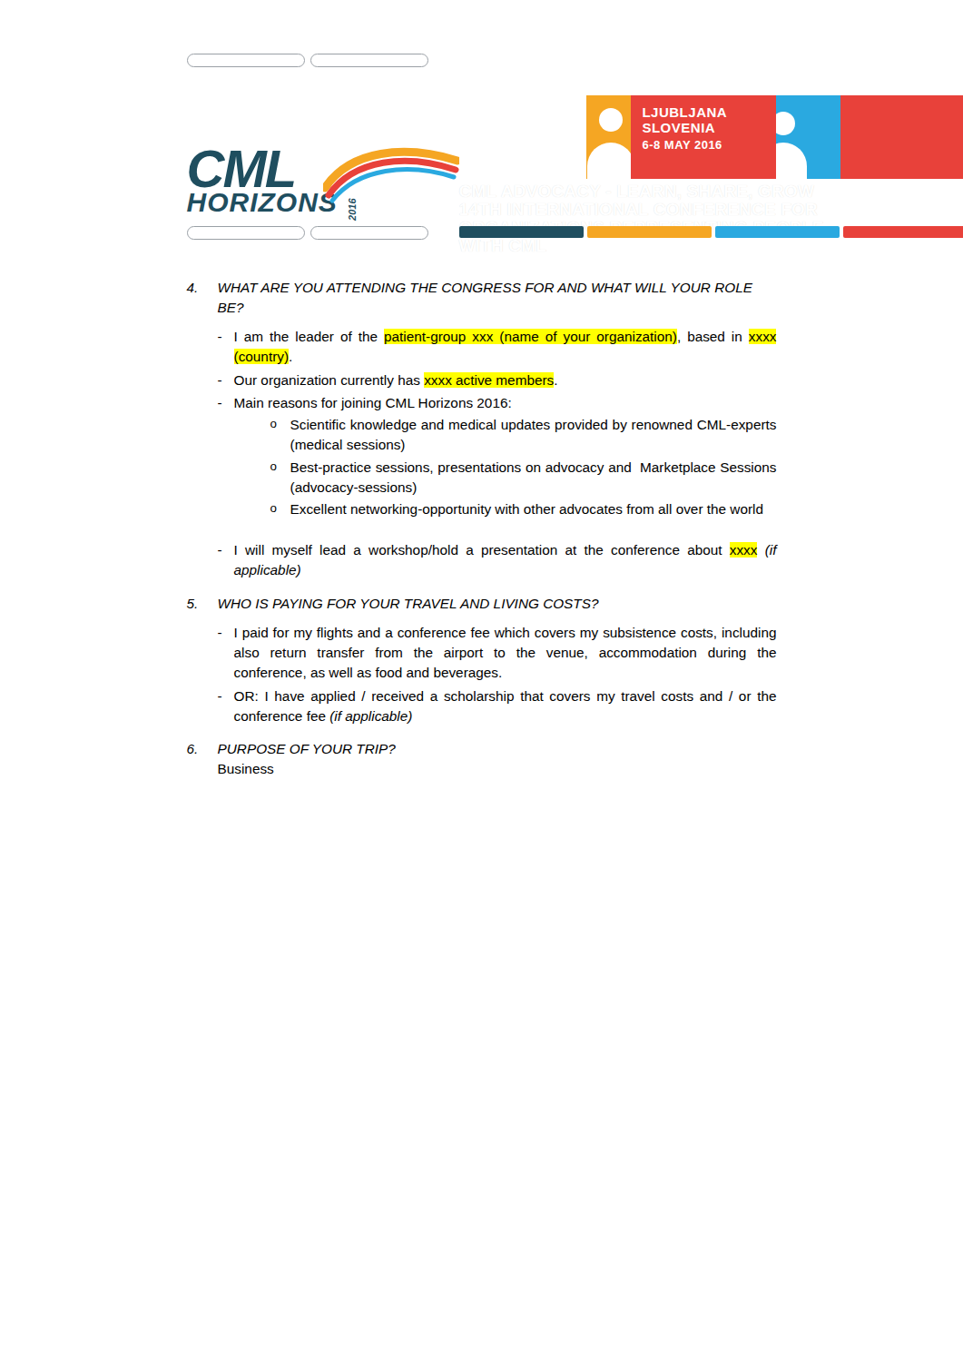CML AdvocatesNetwork
LJUBLJANA
SLOVENIA
6-8 MAY 2016
CML
HORIZONS 2016
CML ADVOCACY - LEARN, SHARE, GROW
14TH INTERNATIONAL CONFERENCE FOR
ORGANIZATIONS REPRESENTING PEOPLE
WITH CML
What are you attending the congress for and what will your role be?
I am the leader of the patient-group xxx (name of your organization), based in xxxx (country).
Our organization currently has xxxx active members.
Main reasons for joining CML Horizons 2016:
Scientific knowledge and medical updates provided by renowned CML-experts (medical sessions)
Best-practice sessions, presentations on advocacy and Marketplace Sessions (advocacy-sessions)
Excellent networking-opportunity with other advocates from all over the world
I will myself lead a workshop/hold a presentation at the conference about xxxx (if applicable)
Who is paying for your travel and living costs?
I paid for my flights and a conference fee which covers my subsistence costs, including also return transfer from the airport to the venue, accommodation during the conference, as well as food and beverages.
OR: I have applied / received a scholarship that covers my travel costs and / or the conference fee (if applicable)
Purpose of your trip?
Business